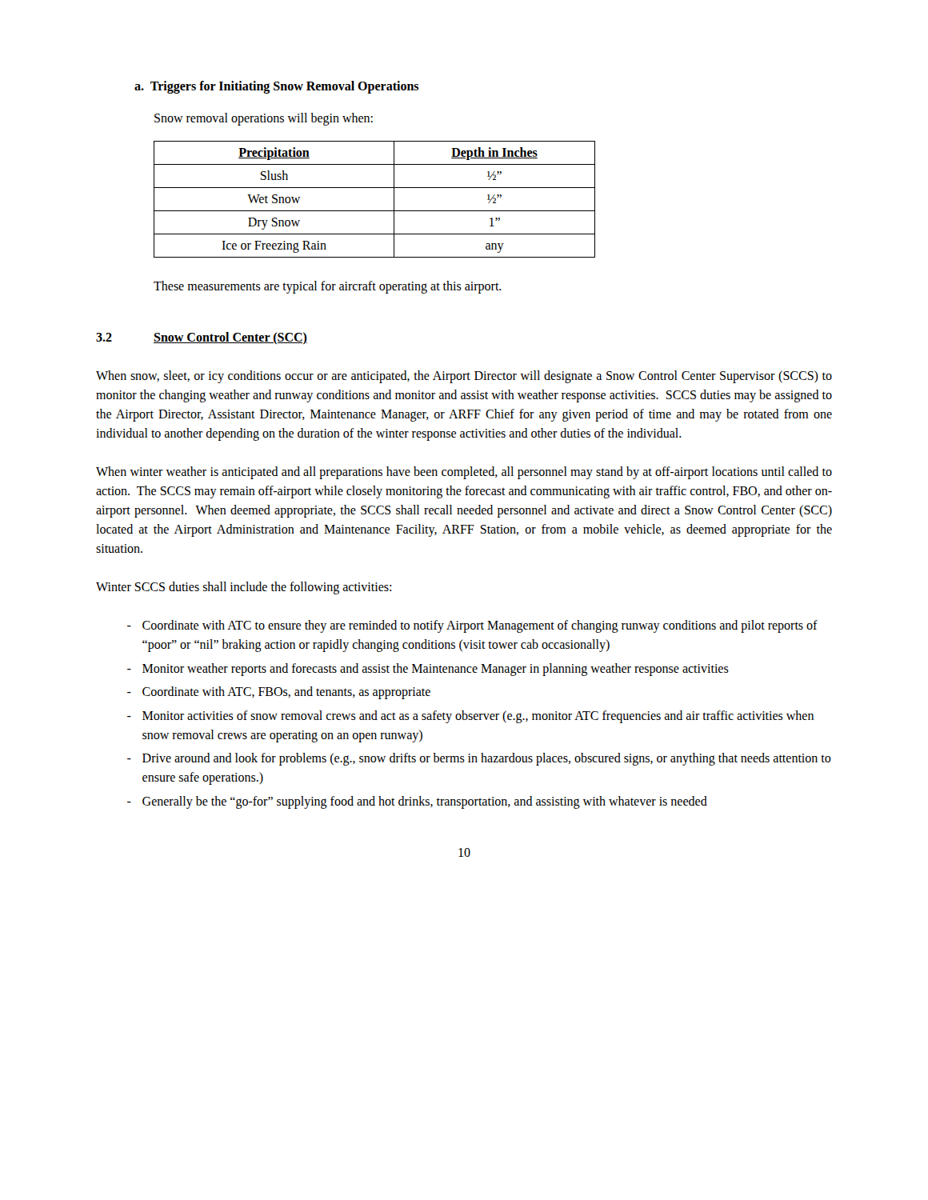a. Triggers for Initiating Snow Removal Operations
Snow removal operations will begin when:
| Precipitation | Depth in Inches |
| --- | --- |
| Slush | ½” |
| Wet Snow | ½” |
| Dry Snow | 1” |
| Ice or Freezing Rain | any |
These measurements are typical for aircraft operating at this airport.
3.2 Snow Control Center (SCC)
When snow, sleet, or icy conditions occur or are anticipated, the Airport Director will designate a Snow Control Center Supervisor (SCCS) to monitor the changing weather and runway conditions and monitor and assist with weather response activities. SCCS duties may be assigned to the Airport Director, Assistant Director, Maintenance Manager, or ARFF Chief for any given period of time and may be rotated from one individual to another depending on the duration of the winter response activities and other duties of the individual.
When winter weather is anticipated and all preparations have been completed, all personnel may stand by at off-airport locations until called to action. The SCCS may remain off-airport while closely monitoring the forecast and communicating with air traffic control, FBO, and other on-airport personnel. When deemed appropriate, the SCCS shall recall needed personnel and activate and direct a Snow Control Center (SCC) located at the Airport Administration and Maintenance Facility, ARFF Station, or from a mobile vehicle, as deemed appropriate for the situation.
Winter SCCS duties shall include the following activities:
Coordinate with ATC to ensure they are reminded to notify Airport Management of changing runway conditions and pilot reports of “poor” or “nil” braking action or rapidly changing conditions (visit tower cab occasionally)
Monitor weather reports and forecasts and assist the Maintenance Manager in planning weather response activities
Coordinate with ATC, FBOs, and tenants, as appropriate
Monitor activities of snow removal crews and act as a safety observer (e.g., monitor ATC frequencies and air traffic activities when snow removal crews are operating on an open runway)
Drive around and look for problems (e.g., snow drifts or berms in hazardous places, obscured signs, or anything that needs attention to ensure safe operations.)
Generally be the “go-for” supplying food and hot drinks, transportation, and assisting with whatever is needed
10